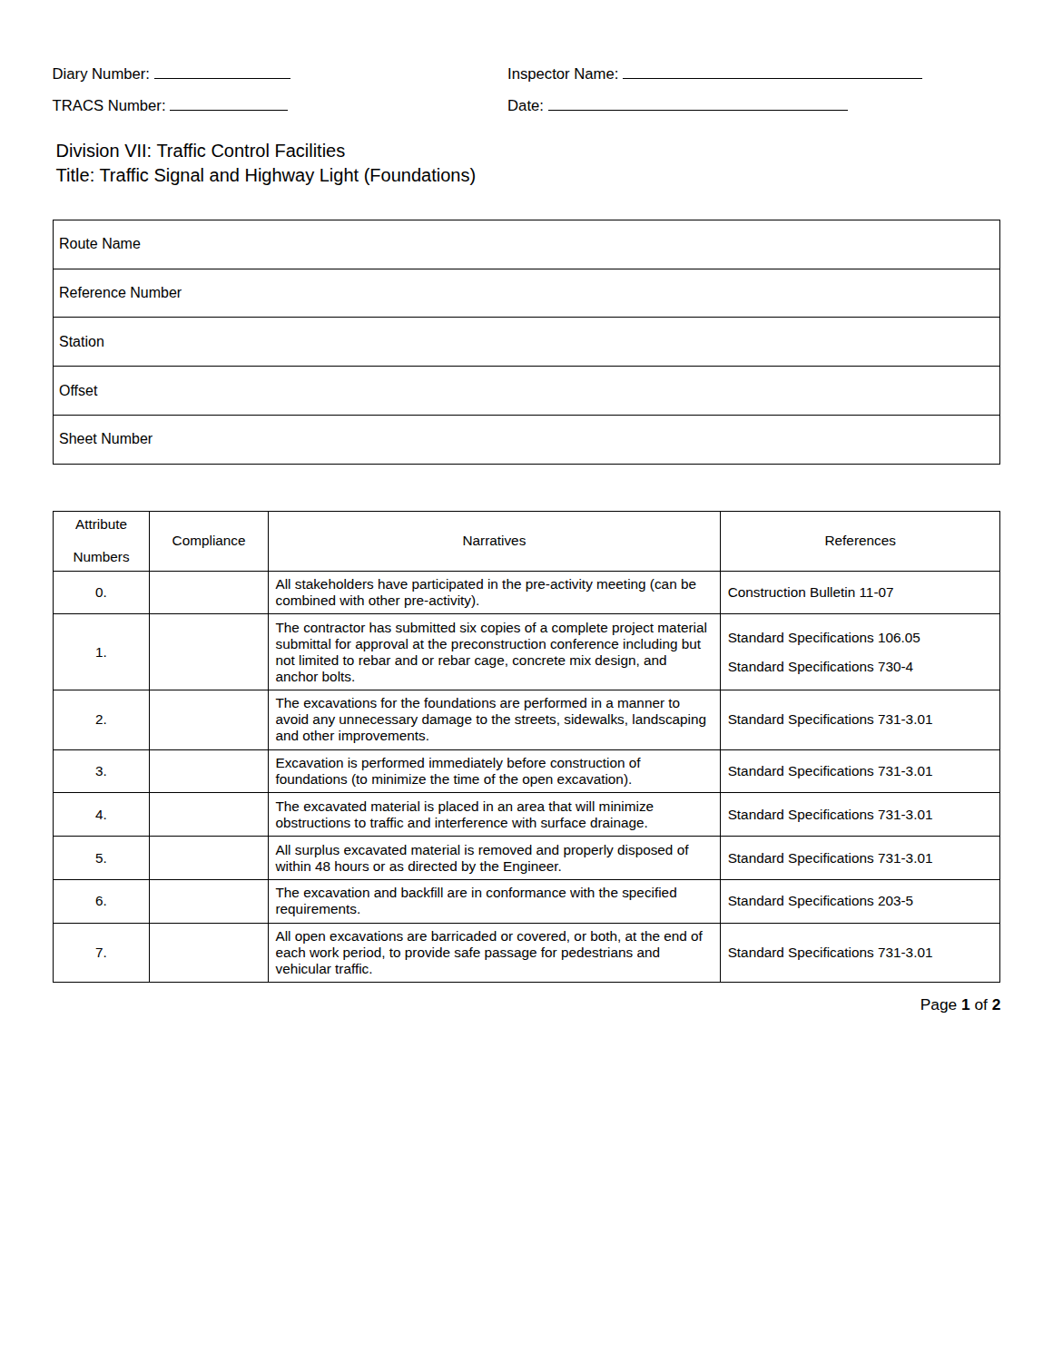Diary Number:
Inspector Name:
TRACS Number:
Date:
Division VII: Traffic Control Facilities Title: Traffic Signal and Highway Light (Foundations)
| Route Name |
| Reference Number |
| Station |
| Offset |
| Sheet Number |
| Attribute Numbers | Compliance | Narratives | References |
| --- | --- | --- | --- |
| 0. | | All stakeholders have participated in the pre-activity meeting (can be combined with other pre-activity). | Construction Bulletin 11-07 |
| 1. | | The contractor has submitted six copies of a complete project material submittal for approval at the preconstruction conference including but not limited to rebar and or rebar cage, concrete mix design, and anchor bolts. | Standard Specifications 106.05 Standard Specifications 730-4 |
| 2. | | The excavations for the foundations are performed in a manner to avoid any unnecessary damage to the streets, sidewalks, landscaping and other improvements. | Standard Specifications 731-3.01 |
| 3. | | Excavation is performed immediately before construction of foundations (to minimize the time of the open excavation). | Standard Specifications 731-3.01 |
| 4. | | The excavated material is placed in an area that will minimize obstructions to traffic and interference with surface drainage. | Standard Specifications 731-3.01 |
| 5. | | All surplus excavated material is removed and properly disposed of within 48 hours or as directed by the Engineer. | Standard Specifications 731-3.01 |
| 6. | | The excavation and backfill are in conformance with the specified requirements. | Standard Specifications 203-5 |
| 7. | | All open excavations are barricaded or covered, or both, at the end of each work period, to provide safe passage for pedestrians and vehicular traffic. | Standard Specifications 731-3.01 |
Page 1 of 2